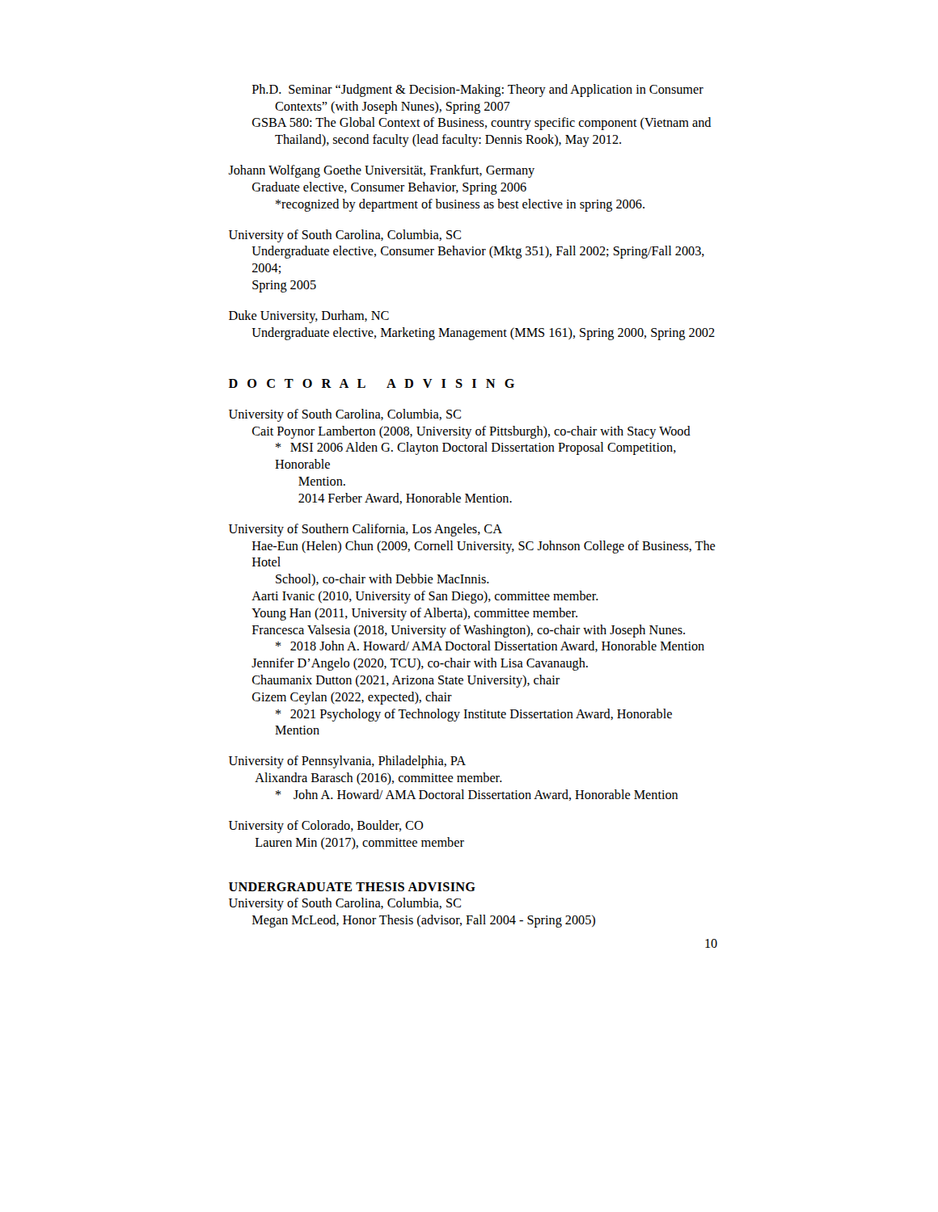Ph.D. Seminar “Judgment & Decision-Making: Theory and Application in Consumer
Contexts” (with Joseph Nunes), Spring 2007
GSBA 580: The Global Context of Business, country specific component (Vietnam and
Thailand), second faculty (lead faculty: Dennis Rook), May 2012.
Johann Wolfgang Goethe Universität, Frankfurt, Germany
Graduate elective, Consumer Behavior, Spring 2006
*recognized by department of business as best elective in spring 2006.
University of South Carolina, Columbia, SC
Undergraduate elective, Consumer Behavior (Mktg 351), Fall 2002; Spring/Fall 2003, 2004;
Spring 2005
Duke University, Durham, NC
Undergraduate elective, Marketing Management (MMS 161), Spring 2000, Spring 2002
D O C T O R A L A D V I S I N G
University of South Carolina, Columbia, SC
Cait Poynor Lamberton (2008, University of Pittsburgh), co-chair with Stacy Wood
* MSI 2006 Alden G. Clayton Doctoral Dissertation Proposal Competition, Honorable
Mention.
2014 Ferber Award, Honorable Mention.
University of Southern California, Los Angeles, CA
Hae-Eun (Helen) Chun (2009, Cornell University, SC Johnson College of Business, The Hotel
School), co-chair with Debbie MacInnis.
Aarti Ivanic (2010, University of San Diego), committee member.
Young Han (2011, University of Alberta), committee member.
Francesca Valsesia (2018, University of Washington), co-chair with Joseph Nunes.
* 2018 John A. Howard/ AMA Doctoral Dissertation Award, Honorable Mention
Jennifer D’Angelo (2020, TCU), co-chair with Lisa Cavanaugh.
Chaumanix Dutton (2021, Arizona State University), chair
Gizem Ceylan (2022, expected), chair
* 2021 Psychology of Technology Institute Dissertation Award, Honorable Mention
University of Pennsylvania, Philadelphia, PA
Alixandra Barasch (2016), committee member.
* John A. Howard/ AMA Doctoral Dissertation Award, Honorable Mention
University of Colorado, Boulder, CO
Lauren Min (2017), committee member
UNDERGRADUATE THESIS ADVISING
University of South Carolina, Columbia, SC
Megan McLeod, Honor Thesis (advisor, Fall 2004 - Spring 2005)
10